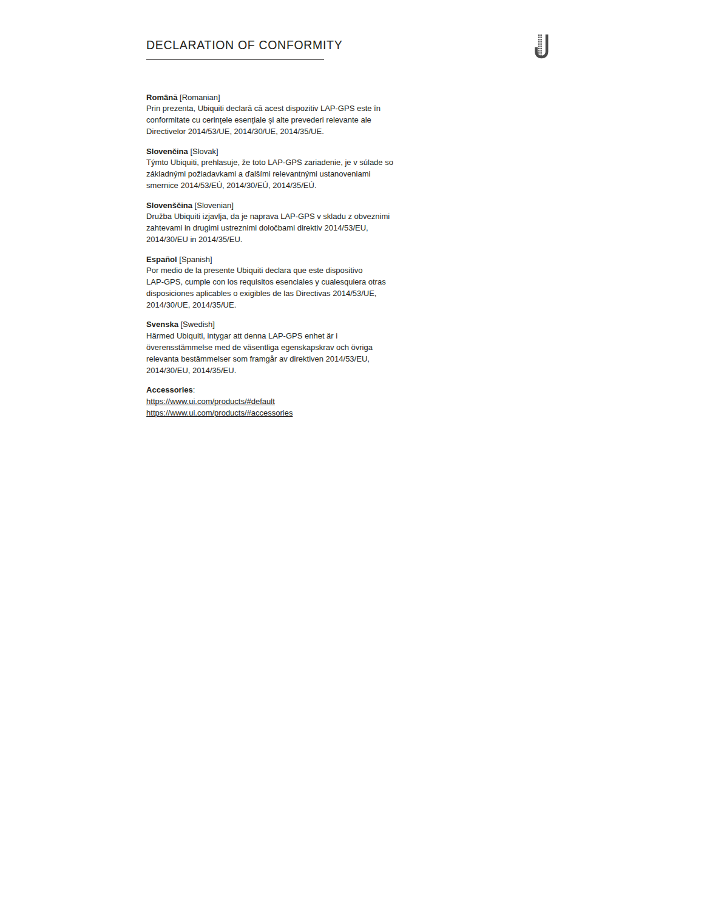DECLARATION OF CONFORMITY
Română [Romanian]
Prin prezenta, Ubiquiti declară că acest dispozitiv LAP‑GPS este în conformitate cu cerințele esențiale și alte prevederi relevante ale Directivelor 2014/53/UE, 2014/30/UE, 2014/35/UE.
Slovenčina [Slovak]
Týmto Ubiquiti, prehlasuje, že toto LAP‑GPS zariadenie, je v súlade so základnými požiadavkami a ďalšími relevantnými ustanoveniami smernice 2014/53/EÚ, 2014/30/EÚ, 2014/35/EÚ.
Slovenščina [Slovenian]
Družba Ubiquiti izjavlja, da je naprava LAP‑GPS v skladu z obveznimi zahtevami in drugimi ustreznimi določbami direktiv 2014/53/EU, 2014/30/EU in 2014/35/EU.
Español [Spanish]
Por medio de la presente Ubiquiti declara que este dispositivo LAP‑GPS, cumple con los requisitos esenciales y cualesquiera otras disposiciones aplicables o exigibles de las Directivas 2014/53/UE, 2014/30/UE, 2014/35/UE.
Svenska [Swedish]
Härmed Ubiquiti, intygar att denna LAP‑GPS enhet är i överensstämmelse med de väsentliga egenskapskrav och övriga relevanta bestämmelser som framgår av direktiven 2014/53/EU, 2014/30/EU, 2014/35/EU.
Accessories:
https://www.ui.com/products/#default https://www.ui.com/products/#accessories